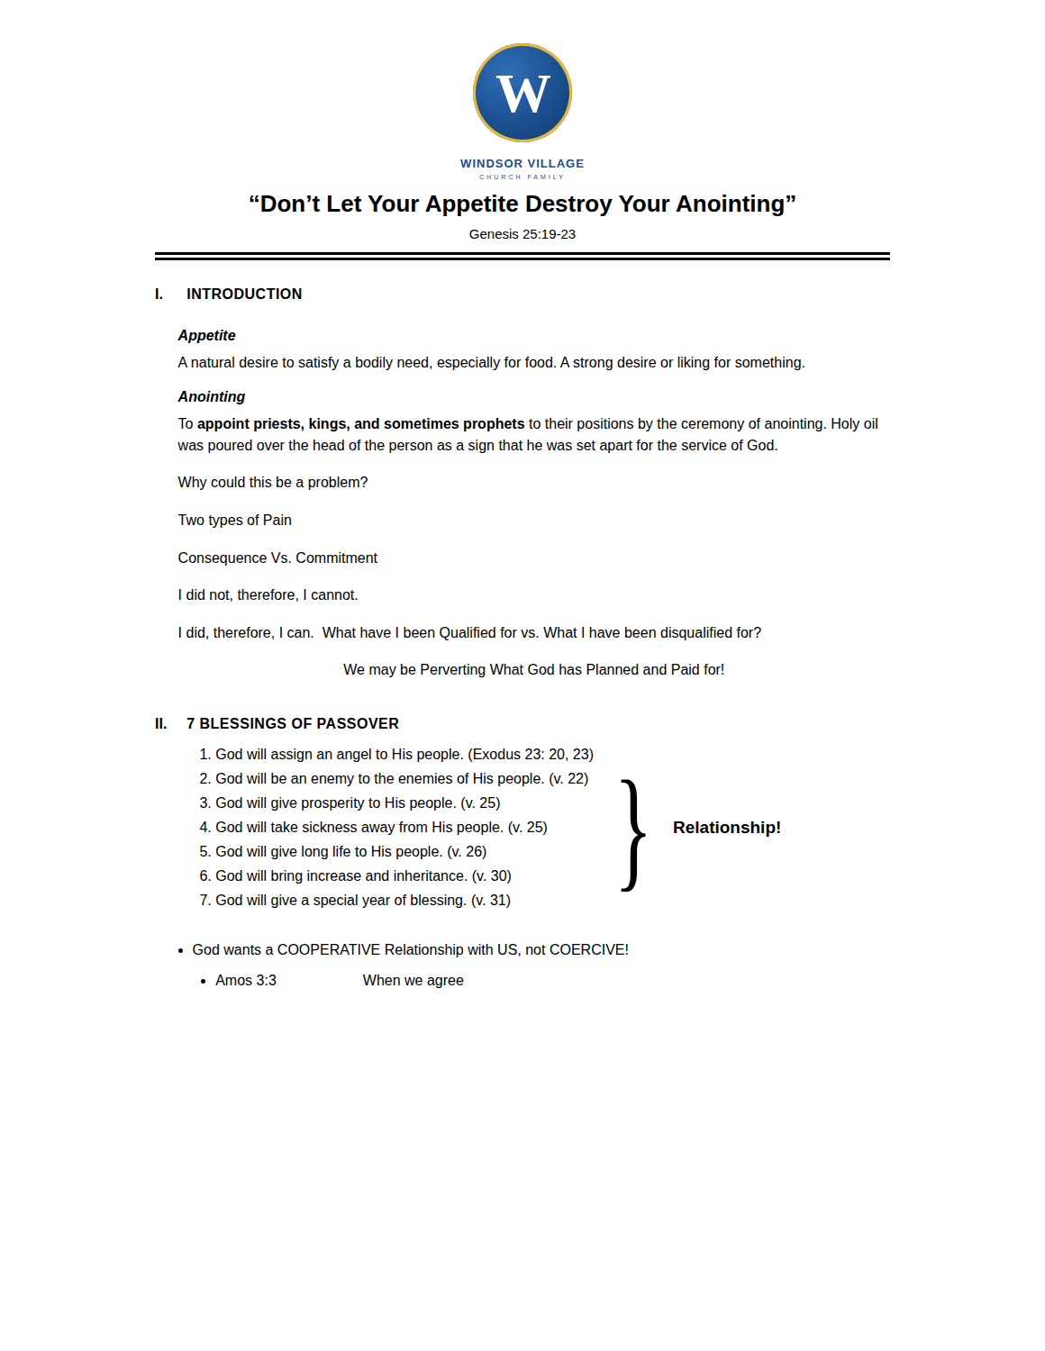WINDSOR VILLAGE
CHURCH FAMILY
“Don’t Let Your Appetite Destroy Your Anointing”
Genesis 25:19-23
I.
INTRODUCTION
Appetite
A natural desire to satisfy a bodily need, especially for food. A strong desire or liking for something.
Anointing
To appoint priests, kings, and sometimes prophets to their positions by the ceremony of anointing. Holy oil was poured over the head of the person as a sign that he was set apart for the service of God.
Why could this be a problem?
Two types of Pain
Consequence Vs. Commitment
I did not, therefore, I cannot.
I did, therefore, I can. What have I been Qualified for vs. What I have been disqualified for?
We may be Perverting What God has Planned and Paid for!
II.
7 BLESSINGS OF PASSOVER
God will assign an angel to His people. (Exodus 23: 20, 23)
God will be an enemy to the enemies of His people. (v. 22)
God will give prosperity to His people. (v. 25)
God will take sickness away from His people. (v. 25)
God will give long life to His people. (v. 26)
God will bring increase and inheritance. (v. 30)
God will give a special year of blessing. (v. 31)
} Relationship!
God wants a COOPERATIVE Relationship with US, not COERCIVE!
Amos 3:3 When we agree